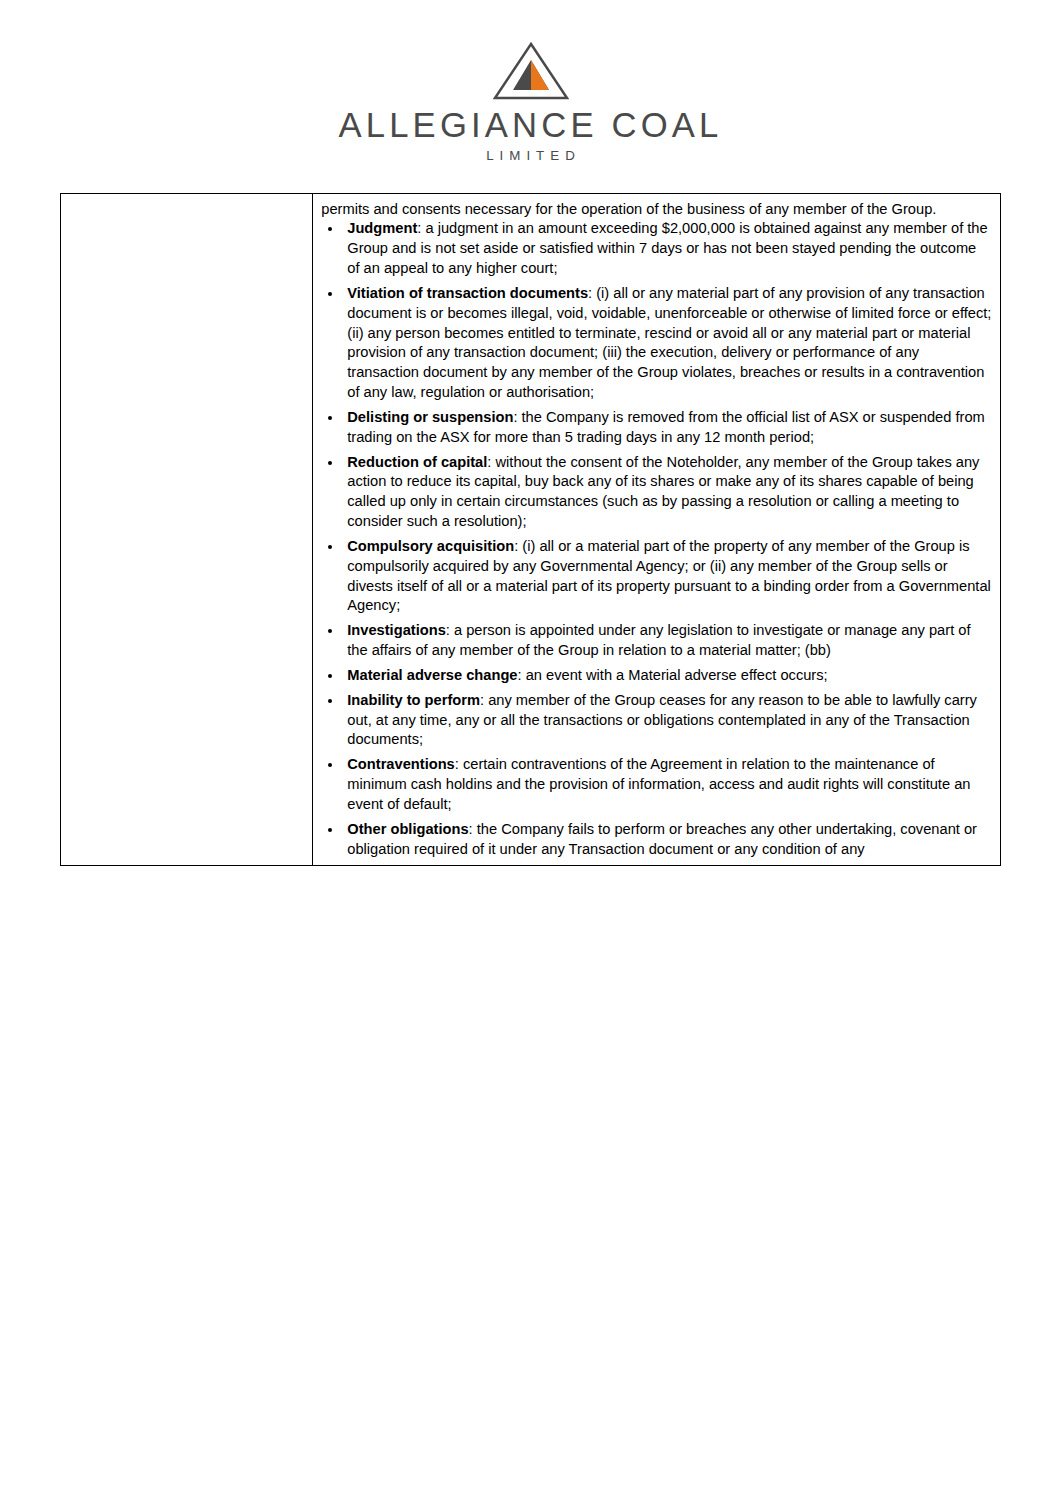ALLEGIANCE COAL
LIMITED
| | permits and consents necessary for the operation of the business of any member of the Group. Judgment : a judgment in an amount exceeding $2,000,000 is obtained against any member of the Group and is not set aside or satisfied within 7 days or has not been stayed pending the outcome of an appeal to any higher court; Vitiation of transaction documents : (i) all or any material part of any provision of any transaction document is or becomes illegal, void, voidable, unenforceable or otherwise of limited force or effect; (ii) any person becomes entitled to terminate, rescind or avoid all or any material part or material provision of any transaction document; (iii) the execution, delivery or performance of any transaction document by any member of the Group violates, breaches or results in a contravention of any law, regulation or authorisation; Delisting or suspension : the Company is removed from the official list of ASX or suspended from trading on the ASX for more than 5 trading days in any 12 month period; Reduction of capital : without the consent of the Noteholder, any member of the Group takes any action to reduce its capital, buy back any of its shares or make any of its shares capable of being called up only in certain circumstances (such as by passing a resolution or calling a meeting to consider such a resolution); Compulsory acquisition : (i) all or a material part of the property of any member of the Group is compulsorily acquired by any Governmental Agency; or (ii) any member of the Group sells or divests itself of all or a material part of its property pursuant to a binding order from a Governmental Agency; Investigations : a person is appointed under any legislation to investigate or manage any part of the affairs of any member of the Group in relation to a material matter; (bb) Material adverse change : an event with a Material adverse effect occurs; Inability to perform : any member of the Group ceases for any reason to be able to lawfully carry out, at any time, any or all the transactions or obligations contemplated in any of the Transaction documents; Contraventions : certain contraventions of the Agreement in relation to the maintenance of minimum cash holdins and the provision of information, access and audit rights will constitute an event of default; Other obligations : the Company fails to perform or breaches any other undertaking, covenant or obligation required of it under any Transaction document or any condition of any |